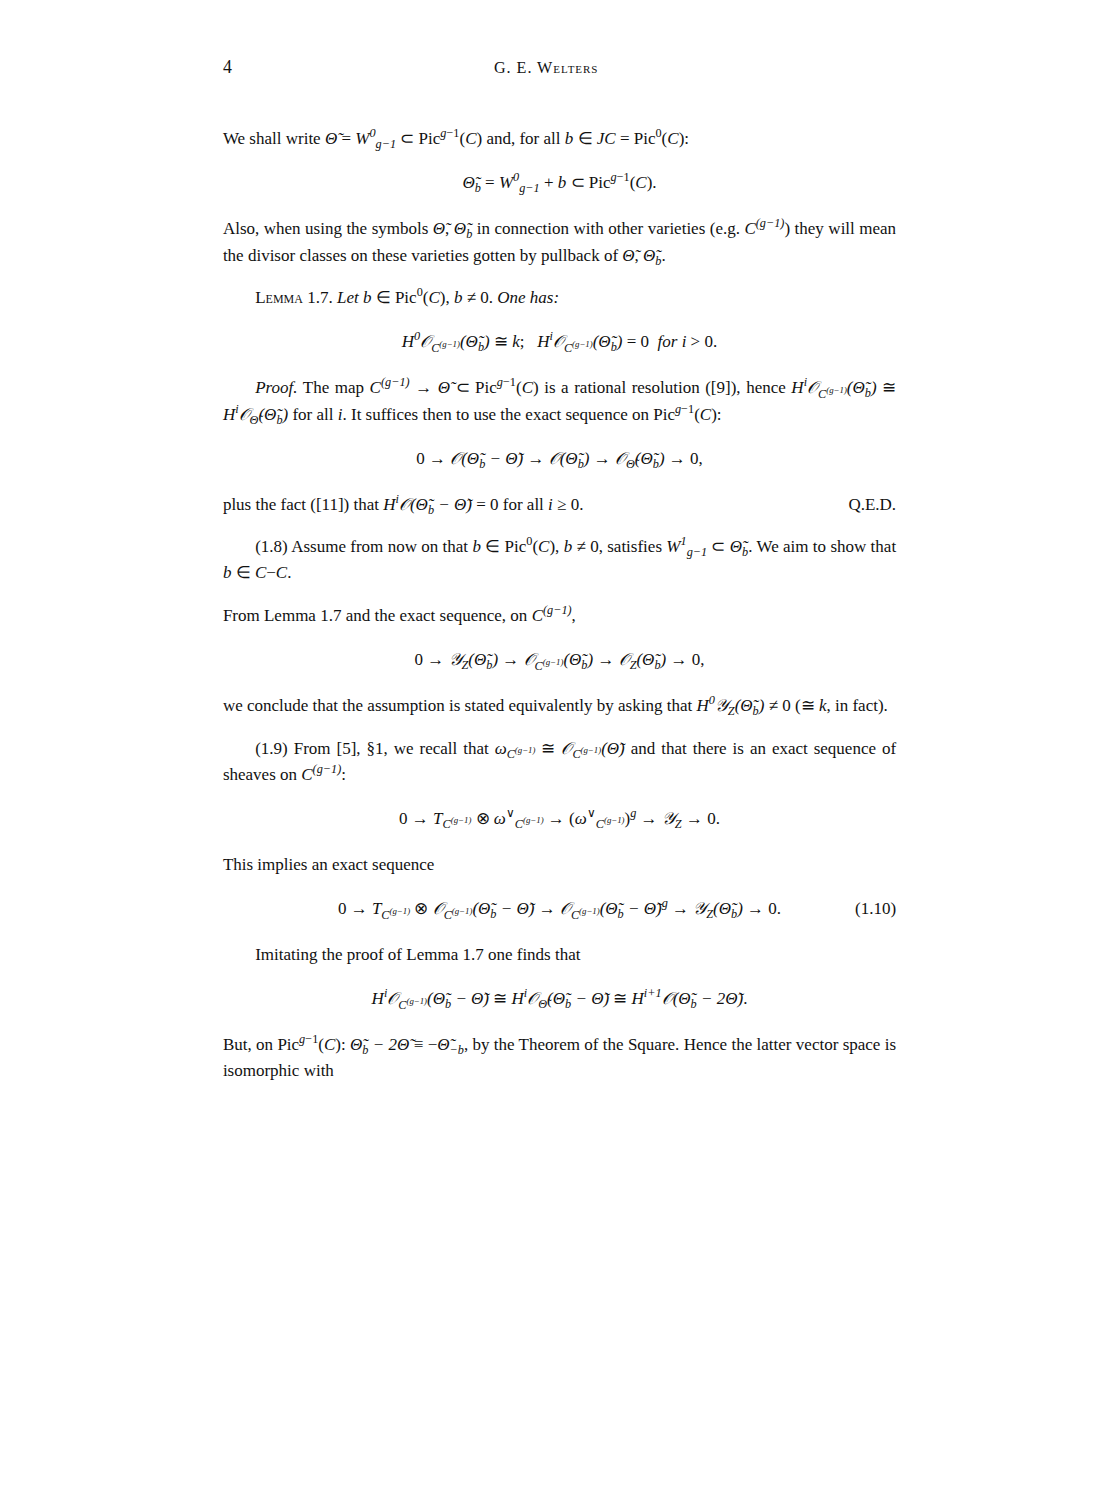4
G. E. Welters
We shall write Θ̃ = W0g−1 ⊂ Picg−1(C) and, for all b ∈ JC = Pic0(C):
Θ̃b = W0g−1 + b ⊂ Picg−1(C).
Also, when using the symbols Θ̃, Θ̃b in connection with other varieties (e.g. C(g−1)) they will mean the divisor classes on these varieties gotten by pullback of Θ̃, Θ̃b.
Lemma 1.7. Let b ∈ Pic0(C), b ≠ 0. One has:
H0𝒪C(g−1)(Θ̃b) ≅ k; Hi𝒪C(g−1)(Θ̃b) = 0 for i > 0.
Proof. The map C(g−1) → Θ̃ ⊂ Picg−1(C) is a rational resolution ([9]), hence Hi𝒪C(g−1)(Θ̃b) ≅ Hi𝒪Θ̃(Θ̃b) for all i. It suffices then to use the exact sequence on Picg−1(C):
0 → 𝒪(Θ̃b − Θ̃) → 𝒪(Θ̃b) → 𝒪Θ̃(Θ̃b) → 0,
plus the fact ([11]) that Hi𝒪(Θ̃b − Θ̃) = 0 for all i ≥ 0.Q.E.D.
(1.8) Assume from now on that b ∈ Pic0(C), b ≠ 0, satisfies W1g−1 ⊂ Θ̃b. We aim to show that b ∈ C−C.
From Lemma 1.7 and the exact sequence, on C(g−1),
0 → 𝒴Z(Θ̃b) → 𝒪C(g−1)(Θ̃b) → 𝒪Z(Θ̃b) → 0,
we conclude that the assumption is stated equivalently by asking that H0𝒴Z(Θ̃b) ≠ 0 (≅ k, in fact).
(1.9) From [5], §1, we recall that ωC(g−1) ≅ 𝒪C(g−1)(Θ̃) and that there is an exact sequence of sheaves on C(g−1):
0 → TC(g−1) ⊗ ω∨C(g−1) → (ω∨C(g−1))g → 𝒴Z → 0.
This implies an exact sequence
0 → TC(g−1) ⊗ 𝒪C(g−1)(Θ̃b − Θ̃) → 𝒪C(g−1)(Θ̃b − Θ̃)g → 𝒴Z(Θ̃b) → 0.(1.10)
Imitating the proof of Lemma 1.7 one finds that
Hi𝒪C(g−1)(Θ̃b − Θ̃) ≅ Hi𝒪Θ̃(Θ̃b − Θ̃) ≅ Hi+1𝒪(Θ̃b − 2Θ̃).
But, on Picg−1(C): Θ̃b − 2Θ̃ ≡ −Θ̃−b, by the Theorem of the Square. Hence the latter vector space is isomorphic with